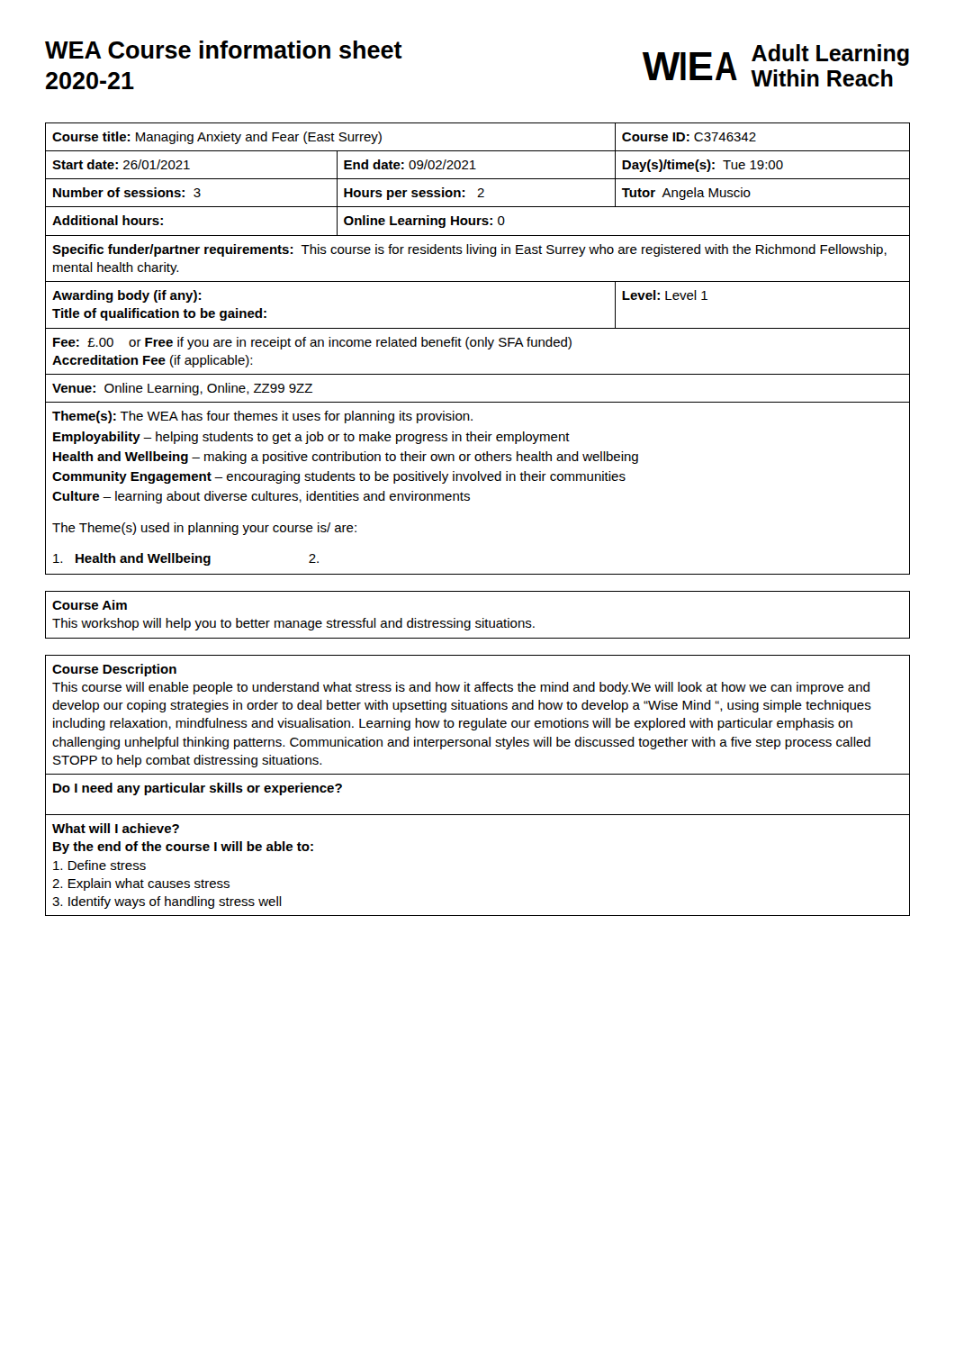WEA Course information sheet
2020-21
WIEA
Adult Learning
Within Reach
| Course title: Managing Anxiety and Fear (East Surrey) | Course ID: C3746342 |
| Start date: 26/01/2021 | End date: 09/02/2021 | Day(s)/time(s): Tue 19:00 |
| Number of sessions: 3 | Hours per session: 2 | Tutor Angela Muscio |
| Additional hours: | Online Learning Hours: 0 |
| Specific funder/partner requirements: This course is for residents living in East Surrey who are registered with the Richmond Fellowship, mental health charity. |
| Awarding body (if any): Title of qualification to be gained: | Level: Level 1 |
| Fee: £.00 or Free if you are in receipt of an income related benefit (only SFA funded) Accreditation Fee (if applicable): |
| Venue: Online Learning, Online, ZZ99 9ZZ |
| Theme(s): The WEA has four themes it uses for planning its provision. Employability – helping students to get a job or to make progress in their employment Health and Wellbeing – making a positive contribution to their own or others health and wellbeing Community Engagement – encouraging students to be positively involved in their communities Culture – learning about diverse cultures, identities and environments The Theme(s) used in planning your course is/ are: 1. Health and Wellbeing 2. |
| Course Aim This workshop will help you to better manage stressful and distressing situations. |
| Course Description This course will enable people to understand what stress is and how it affects the mind and body.We will look at how we can improve and develop our coping strategies in order to deal better with upsetting situations and how to develop a “Wise Mind “, using simple techniques including relaxation, mindfulness and visualisation. Learning how to regulate our emotions will be explored with particular emphasis on challenging unhelpful thinking patterns. Communication and interpersonal styles will be discussed together with a five step process called STOPP to help combat distressing situations. |
| Do I need any particular skills or experience? |
| What will I achieve? By the end of the course I will be able to: 1. Define stress 2. Explain what causes stress 3. Identify ways of handling stress well |